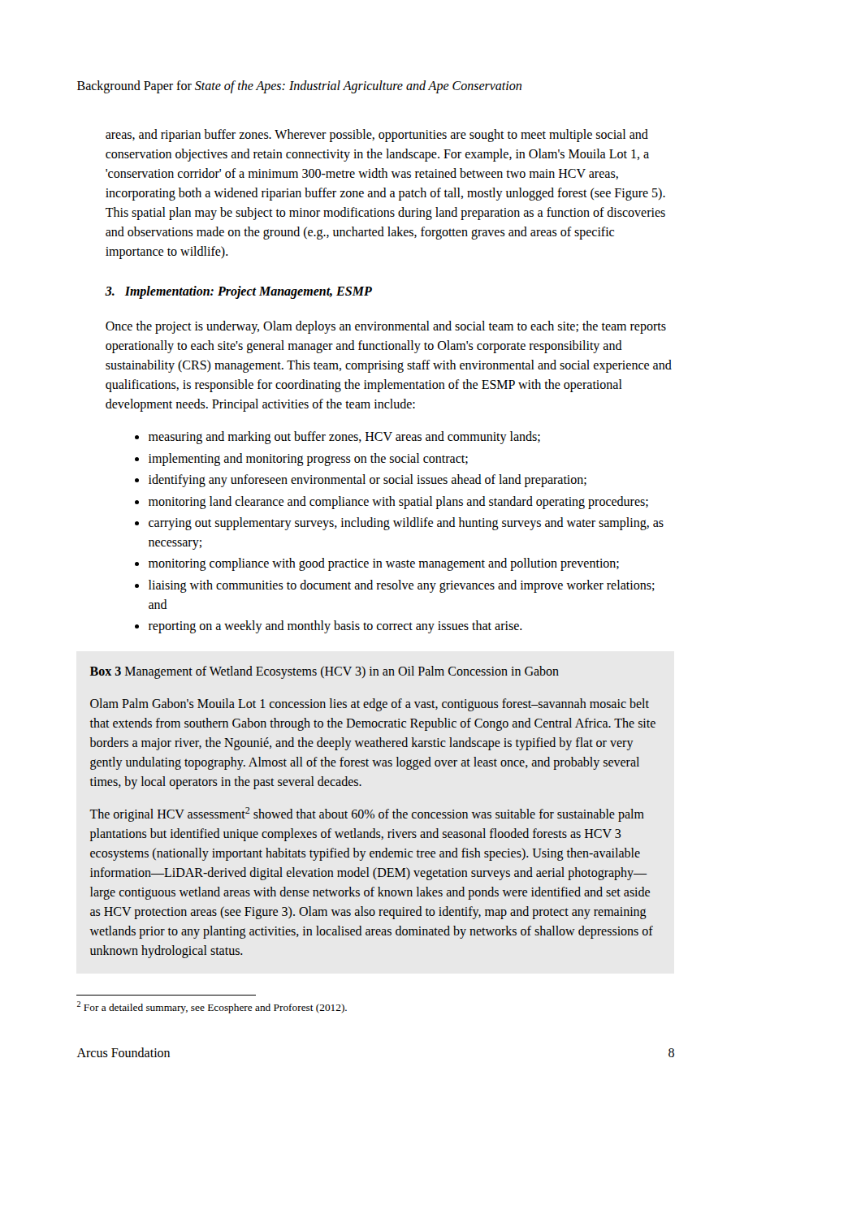Background Paper for State of the Apes: Industrial Agriculture and Ape Conservation
areas, and riparian buffer zones. Wherever possible, opportunities are sought to meet multiple social and conservation objectives and retain connectivity in the landscape. For example, in Olam's Mouila Lot 1, a 'conservation corridor' of a minimum 300-metre width was retained between two main HCV areas, incorporating both a widened riparian buffer zone and a patch of tall, mostly unlogged forest (see Figure 5). This spatial plan may be subject to minor modifications during land preparation as a function of discoveries and observations made on the ground (e.g., uncharted lakes, forgotten graves and areas of specific importance to wildlife).
3. Implementation: Project Management, ESMP
Once the project is underway, Olam deploys an environmental and social team to each site; the team reports operationally to each site's general manager and functionally to Olam's corporate responsibility and sustainability (CRS) management. This team, comprising staff with environmental and social experience and qualifications, is responsible for coordinating the implementation of the ESMP with the operational development needs. Principal activities of the team include:
measuring and marking out buffer zones, HCV areas and community lands;
implementing and monitoring progress on the social contract;
identifying any unforeseen environmental or social issues ahead of land preparation;
monitoring land clearance and compliance with spatial plans and standard operating procedures;
carrying out supplementary surveys, including wildlife and hunting surveys and water sampling, as necessary;
monitoring compliance with good practice in waste management and pollution prevention;
liaising with communities to document and resolve any grievances and improve worker relations; and
reporting on a weekly and monthly basis to correct any issues that arise.
Box 3 Management of Wetland Ecosystems (HCV 3) in an Oil Palm Concession in Gabon
Olam Palm Gabon's Mouila Lot 1 concession lies at edge of a vast, contiguous forest–savannah mosaic belt that extends from southern Gabon through to the Democratic Republic of Congo and Central Africa. The site borders a major river, the Ngounié, and the deeply weathered karstic landscape is typified by flat or very gently undulating topography. Almost all of the forest was logged over at least once, and probably several times, by local operators in the past several decades.
The original HCV assessment2 showed that about 60% of the concession was suitable for sustainable palm plantations but identified unique complexes of wetlands, rivers and seasonal flooded forests as HCV 3 ecosystems (nationally important habitats typified by endemic tree and fish species). Using then-available information—LiDAR-derived digital elevation model (DEM) vegetation surveys and aerial photography—large contiguous wetland areas with dense networks of known lakes and ponds were identified and set aside as HCV protection areas (see Figure 3). Olam was also required to identify, map and protect any remaining wetlands prior to any planting activities, in localised areas dominated by networks of shallow depressions of unknown hydrological status.
2 For a detailed summary, see Ecosphere and Proforest (2012).
Arcus Foundation 8